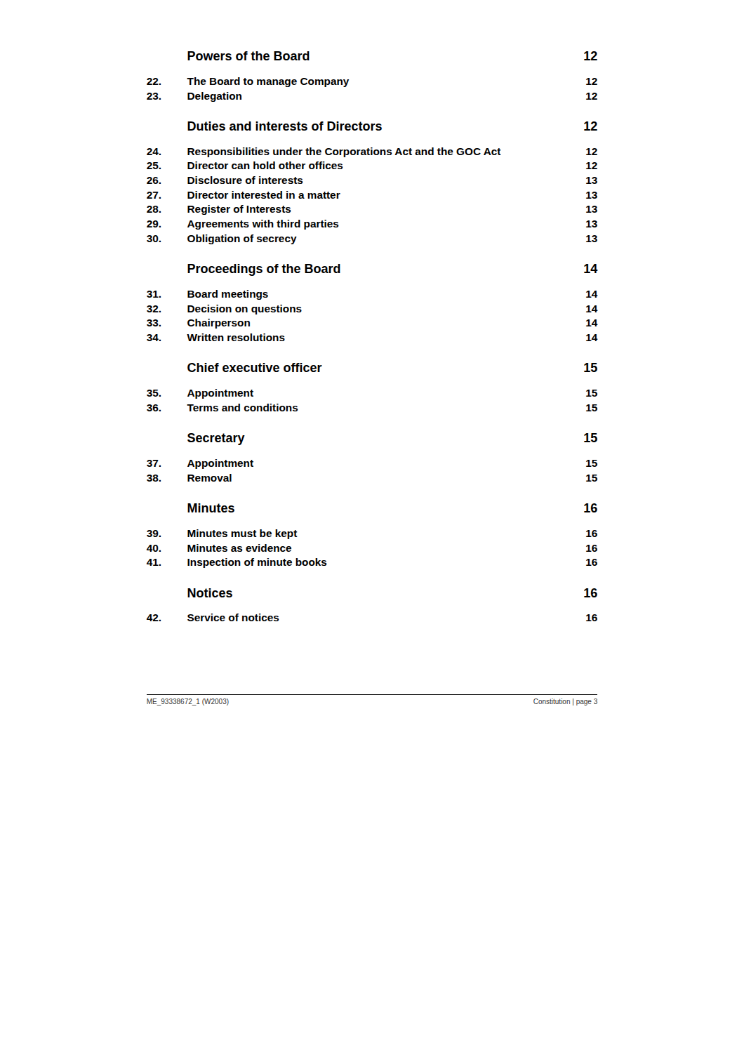| | Powers of the Board | 12 |
| 22. | The Board to manage Company | 12 |
| 23. | Delegation | 12 |
| | Duties and interests of Directors | 12 |
| 24. | Responsibilities under the Corporations Act and the GOC Act | 12 |
| 25. | Director can hold other offices | 12 |
| 26. | Disclosure of interests | 13 |
| 27. | Director interested in a matter | 13 |
| 28. | Register of Interests | 13 |
| 29. | Agreements with third parties | 13 |
| 30. | Obligation of secrecy | 13 |
| | Proceedings of the Board | 14 |
| 31. | Board meetings | 14 |
| 32. | Decision on questions | 14 |
| 33. | Chairperson | 14 |
| 34. | Written resolutions | 14 |
| | Chief executive officer | 15 |
| 35. | Appointment | 15 |
| 36. | Terms and conditions | 15 |
| | Secretary | 15 |
| 37. | Appointment | 15 |
| 38. | Removal | 15 |
| | Minutes | 16 |
| 39. | Minutes must be kept | 16 |
| 40. | Minutes as evidence | 16 |
| 41. | Inspection of minute books | 16 |
| | Notices | 16 |
| 42. | Service of notices | 16 |
ME_93338672_1 (W2003)
Constitution | page 3